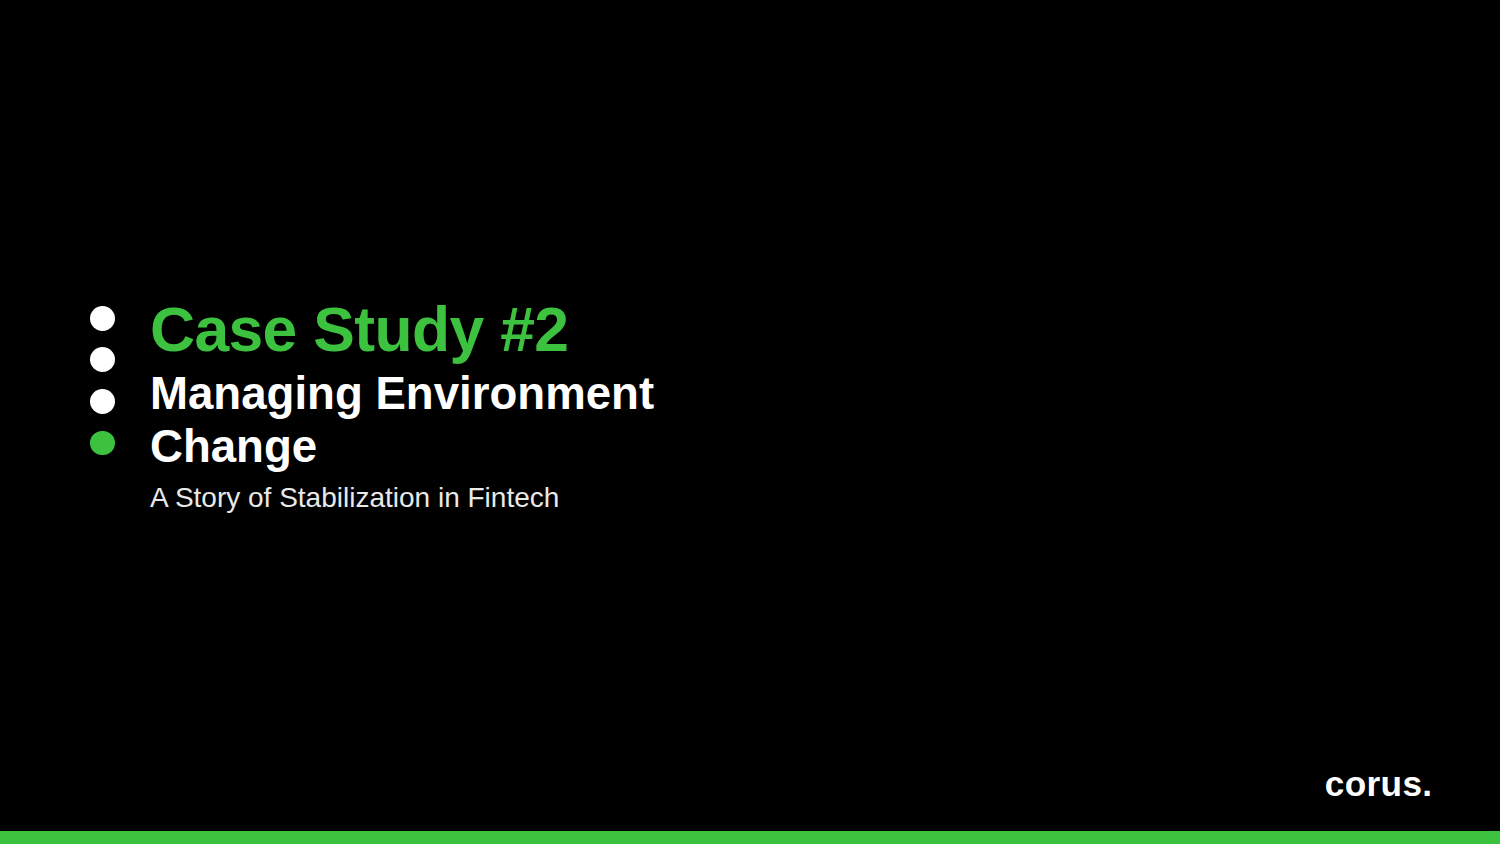Case Study #2
Managing Environment Change
A Story of Stabilization in Fintech
corus.